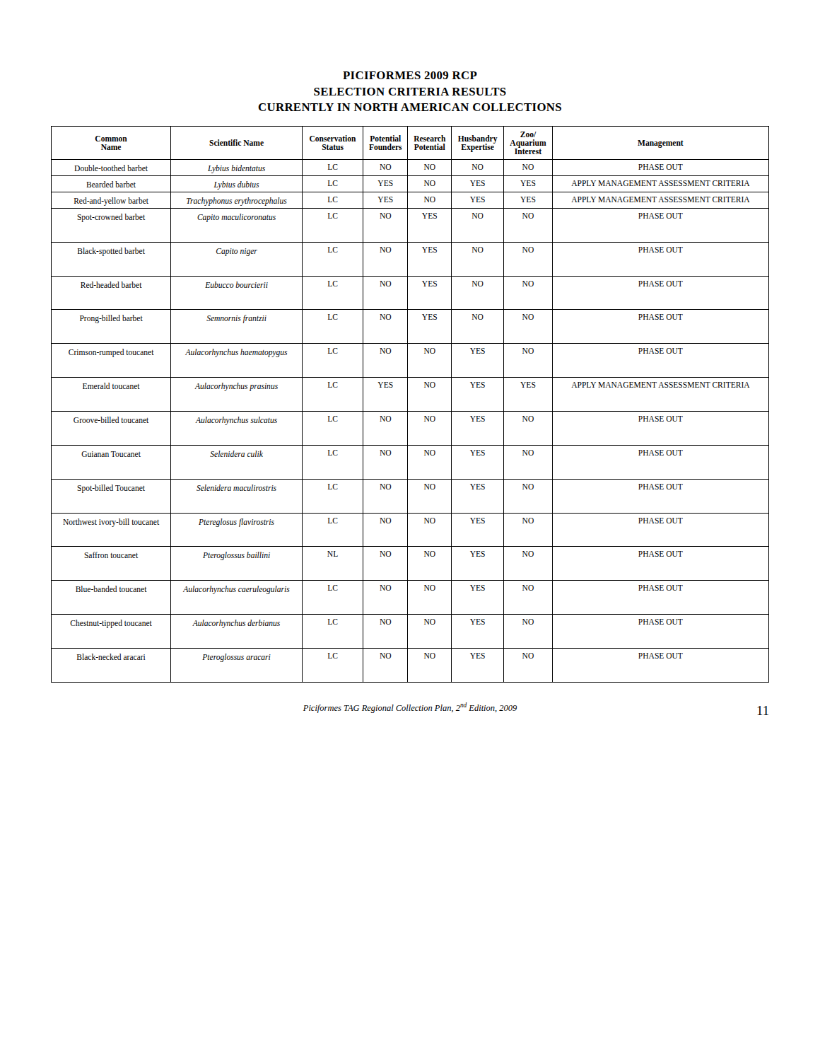Piciformes 2009 RCP
Selection Criteria Results
Currently in North American Collections
| Common Name | Scientific Name | Conservation Status | Potential Founders | Research Potential | Husbandry Expertise | Zoo/ Aquarium Interest | Management |
| --- | --- | --- | --- | --- | --- | --- | --- |
| Double-toothed barbet | Lybius bidentatus | LC | NO | NO | NO | NO | PHASE OUT |
| Bearded barbet | Lybius dubius | LC | YES | NO | YES | YES | APPLY MANAGEMENT ASSESSMENT CRITERIA |
| Red-and-yellow barbet | Trachyphonus erythrocephalus | LC | YES | NO | YES | YES | APPLY MANAGEMENT ASSESSMENT CRITERIA |
| Spot-crowned barbet | Capito maculicoronatus | LC | NO | YES | NO | NO | PHASE OUT |
| Black-spotted barbet | Capito niger | LC | NO | YES | NO | NO | PHASE OUT |
| Red-headed barbet | Eubucco bourcierii | LC | NO | YES | NO | NO | PHASE OUT |
| Prong-billed barbet | Semnornis frantzii | LC | NO | YES | NO | NO | PHASE OUT |
| Crimson-rumped toucanet | Aulacorhynchus haematopygus | LC | NO | NO | YES | NO | PHASE OUT |
| Emerald toucanet | Aulacorhynchus prasinus | LC | YES | NO | YES | YES | APPLY MANAGEMENT ASSESSMENT CRITERIA |
| Groove-billed toucanet | Aulacorhynchus sulcatus | LC | NO | NO | YES | NO | PHASE OUT |
| Guianan Toucanet | Selenidera culik | LC | NO | NO | YES | NO | PHASE OUT |
| Spot-billed Toucanet | Selenidera maculirostris | LC | NO | NO | YES | NO | PHASE OUT |
| Northwest ivory-bill toucanet | Ptereglosus flavirostris | LC | NO | NO | YES | NO | PHASE OUT |
| Saffron toucanet | Pteroglossus baillini | NL | NO | NO | YES | NO | PHASE OUT |
| Blue-banded toucanet | Aulacorhynchus caeruleogularis | LC | NO | NO | YES | NO | PHASE OUT |
| Chestnut-tipped toucanet | Aulacorhynchus derbianus | LC | NO | NO | YES | NO | PHASE OUT |
| Black-necked aracari | Pteroglossus aracari | LC | NO | NO | YES | NO | PHASE OUT |
Piciformes TAG Regional Collection Plan, 2nd Edition, 2009
11